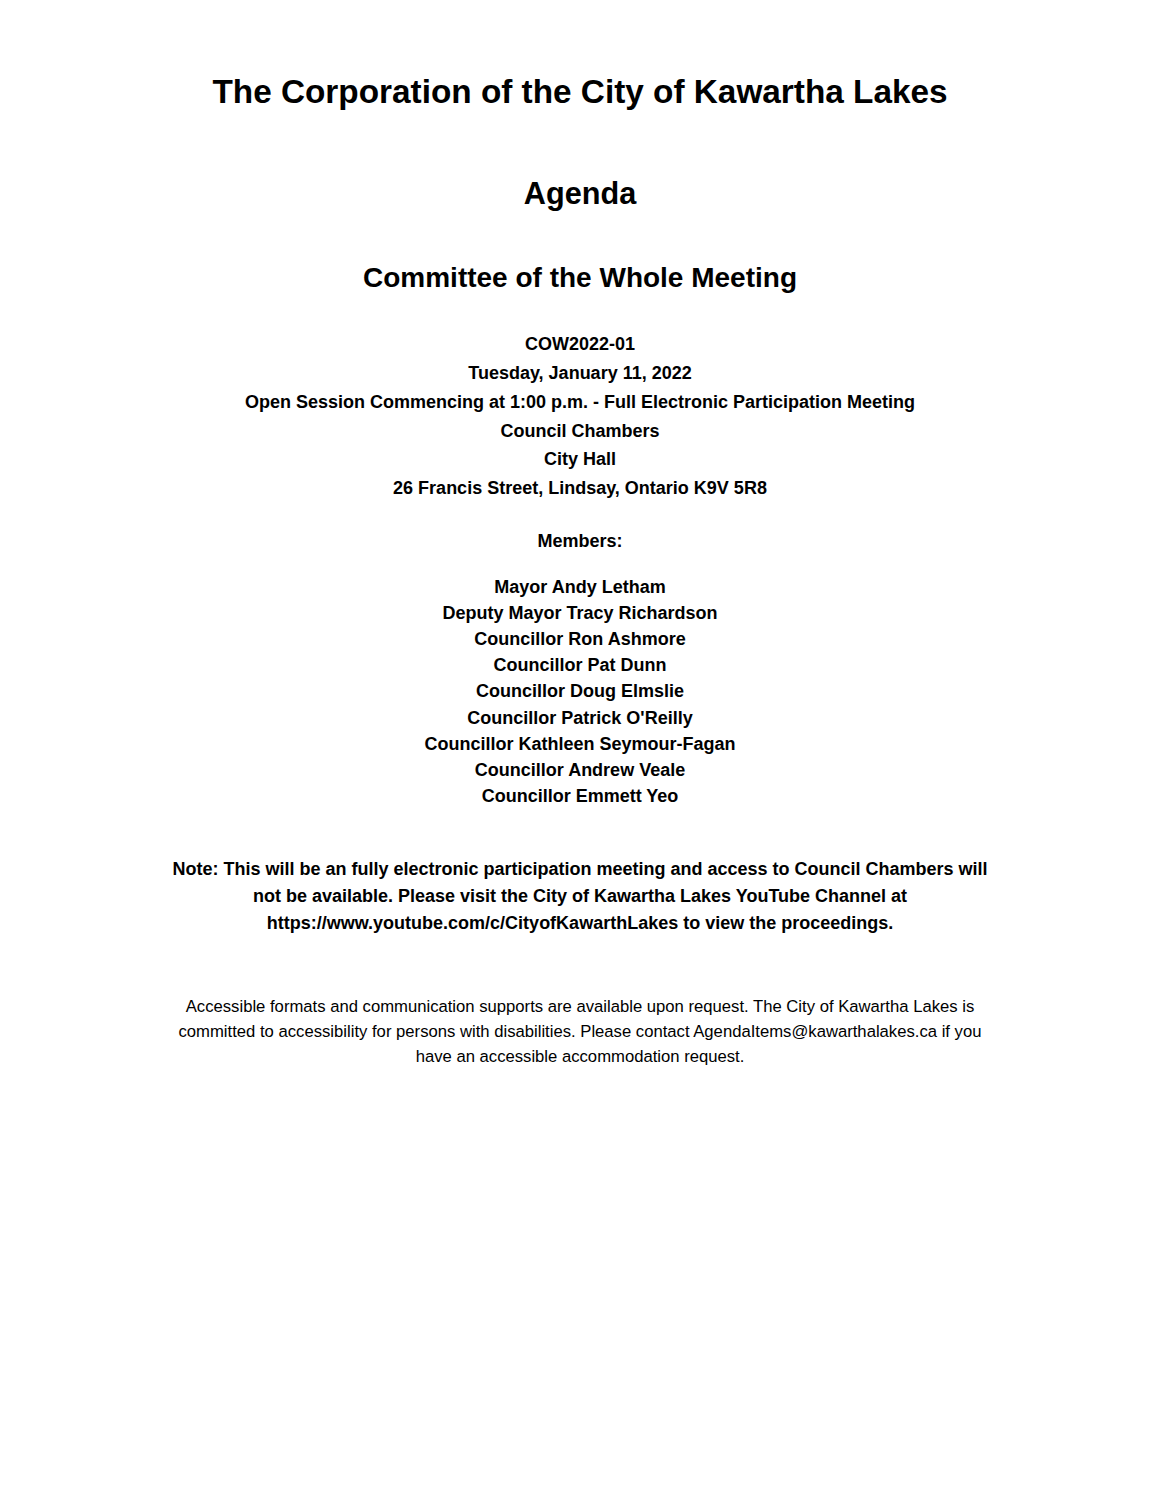The Corporation of the City of Kawartha Lakes
Agenda
Committee of the Whole Meeting
COW2022-01
Tuesday, January 11, 2022
Open Session Commencing at 1:00 p.m. - Full Electronic Participation Meeting
Council Chambers
City Hall
26 Francis Street, Lindsay, Ontario K9V 5R8
Members:
Mayor Andy Letham
Deputy Mayor Tracy Richardson
Councillor Ron Ashmore
Councillor Pat Dunn
Councillor Doug Elmslie
Councillor Patrick O'Reilly
Councillor Kathleen Seymour-Fagan
Councillor Andrew Veale
Councillor Emmett Yeo
Note: This will be an fully electronic participation meeting and access to Council Chambers will not be available. Please visit the City of Kawartha Lakes YouTube Channel at https://www.youtube.com/c/CityofKawarthLakes to view the proceedings.
Accessible formats and communication supports are available upon request. The City of Kawartha Lakes is committed to accessibility for persons with disabilities. Please contact AgendaItems@kawarthalakes.ca if you have an accessible accommodation request.